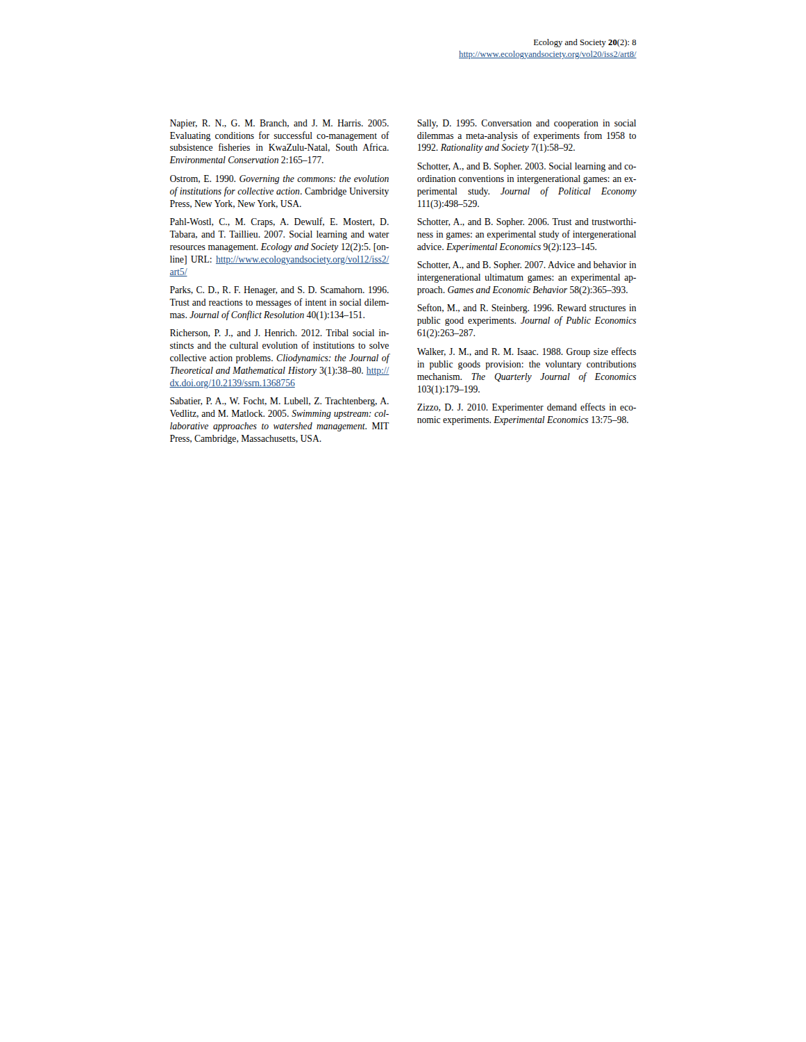Ecology and Society 20(2): 8
http://www.ecologyandsociety.org/vol20/iss2/art8/
Napier, R. N., G. M. Branch, and J. M. Harris. 2005. Evaluating conditions for successful co-management of subsistence fisheries in KwaZulu-Natal, South Africa. Environmental Conservation 2:165–177.
Ostrom, E. 1990. Governing the commons: the evolution of institutions for collective action. Cambridge University Press, New York, New York, USA.
Pahl-Wostl, C., M. Craps, A. Dewulf, E. Mostert, D. Tabara, and T. Taillieu. 2007. Social learning and water resources management. Ecology and Society 12(2):5. [online] URL: http://www.ecologyandsociety.org/vol12/iss2/art5/
Parks, C. D., R. F. Henager, and S. D. Scamahorn. 1996. Trust and reactions to messages of intent in social dilemmas. Journal of Conflict Resolution 40(1):134–151.
Richerson, P. J., and J. Henrich. 2012. Tribal social instincts and the cultural evolution of institutions to solve collective action problems. Cliodynamics: the Journal of Theoretical and Mathematical History 3(1):38–80. http://dx.doi.org/10.2139/ssrn.1368756
Sabatier, P. A., W. Focht, M. Lubell, Z. Trachtenberg, A. Vedlitz, and M. Matlock. 2005. Swimming upstream: collaborative approaches to watershed management. MIT Press, Cambridge, Massachusetts, USA.
Sally, D. 1995. Conversation and cooperation in social dilemmas a meta-analysis of experiments from 1958 to 1992. Rationality and Society 7(1):58–92.
Schotter, A., and B. Sopher. 2003. Social learning and coordination conventions in intergenerational games: an experimental study. Journal of Political Economy 111(3):498–529.
Schotter, A., and B. Sopher. 2006. Trust and trustworthiness in games: an experimental study of intergenerational advice. Experimental Economics 9(2):123–145.
Schotter, A., and B. Sopher. 2007. Advice and behavior in intergenerational ultimatum games: an experimental approach. Games and Economic Behavior 58(2):365–393.
Sefton, M., and R. Steinberg. 1996. Reward structures in public good experiments. Journal of Public Economics 61(2):263–287.
Walker, J. M., and R. M. Isaac. 1988. Group size effects in public goods provision: the voluntary contributions mechanism. The Quarterly Journal of Economics 103(1):179–199.
Zizzo, D. J. 2010. Experimenter demand effects in economic experiments. Experimental Economics 13:75–98.